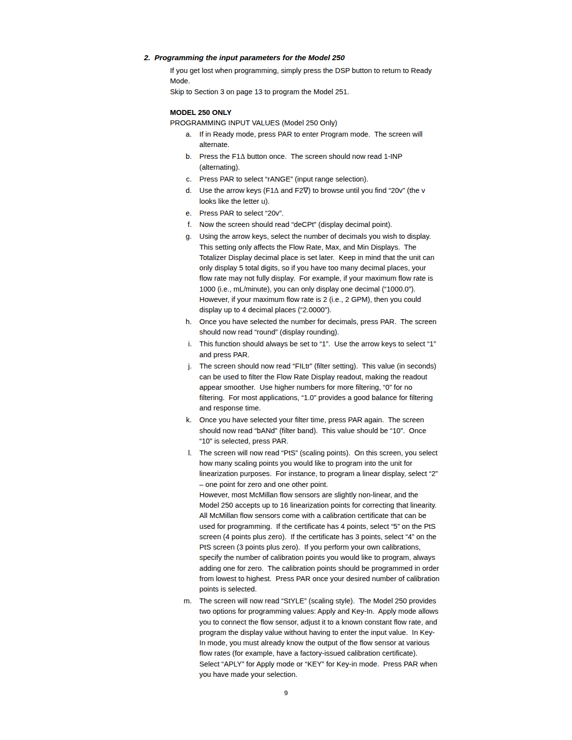2. Programming the input parameters for the Model 250
If you get lost when programming, simply press the DSP button to return to Ready Mode.
Skip to Section 3 on page 13 to program the Model 251.
MODEL 250 ONLY
PROGRAMMING INPUT VALUES (Model 250 Only)
If in Ready mode, press PAR to enter Program mode. The screen will alternate.
Press the F1Δ button once. The screen should now read 1-INP (alternating).
Press PAR to select “rANGE” (input range selection).
Use the arrow keys (F1Δ and F2∇) to browse until you find “20v” (the v looks like the letter u).
Press PAR to select “20v”.
Now the screen should read “deCPt” (display decimal point).
Using the arrow keys, select the number of decimals you wish to display. This setting only affects the Flow Rate, Max, and Min Displays. The Totalizer Display decimal place is set later. Keep in mind that the unit can only display 5 total digits, so if you have too many decimal places, your flow rate may not fully display. For example, if your maximum flow rate is 1000 (i.e., mL/minute), you can only display one decimal (“1000.0”). However, if your maximum flow rate is 2 (i.e., 2 GPM), then you could display up to 4 decimal places (“2.0000”).
Once you have selected the number for decimals, press PAR. The screen should now read “round” (display rounding).
This function should always be set to “1”. Use the arrow keys to select “1” and press PAR.
The screen should now read “FILtr” (filter setting). This value (in seconds) can be used to filter the Flow Rate Display readout, making the readout appear smoother. Use higher numbers for more filtering, “0” for no filtering. For most applications, “1.0” provides a good balance for filtering and response time.
Once you have selected your filter time, press PAR again. The screen should now read “bANd” (filter band). This value should be “10”. Once “10” is selected, press PAR.
The screen will now read “PtS” (scaling points). On this screen, you select how many scaling points you would like to program into the unit for linearization purposes. For instance, to program a linear display, select “2” – one point for zero and one other point.
However, most McMillan flow sensors are slightly non-linear, and the Model 250 accepts up to 16 linearization points for correcting that linearity. All McMillan flow sensors come with a calibration certificate that can be used for programming. If the certificate has 4 points, select “5” on the PtS screen (4 points plus zero). If the certificate has 3 points, select “4” on the PtS screen (3 points plus zero). If you perform your own calibrations, specify the number of calibration points you would like to program, always adding one for zero. The calibration points should be programmed in order from lowest to highest. Press PAR once your desired number of calibration points is selected.
The screen will now read “StYLE” (scaling style). The Model 250 provides two options for programming values: Apply and Key-In. Apply mode allows you to connect the flow sensor, adjust it to a known constant flow rate, and program the display value without having to enter the input value. In Key-In mode, you must already know the output of the flow sensor at various flow rates (for example, have a factory-issued calibration certificate). Select “APLY” for Apply mode or “KEY” for Key-in mode. Press PAR when you have made your selection.
9